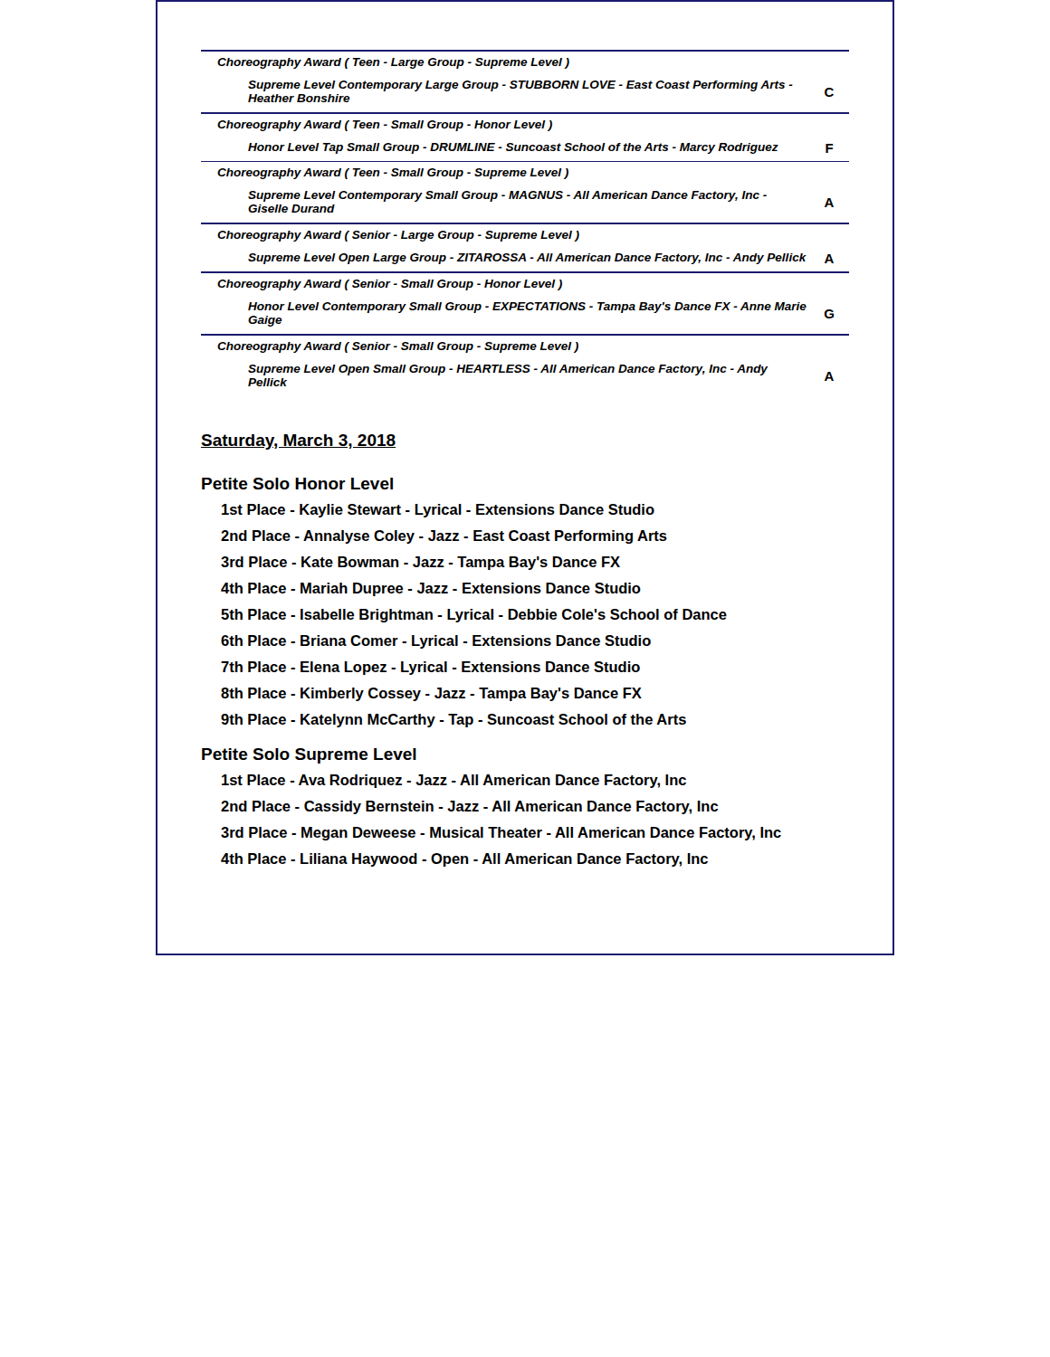| Choreography Award ( Teen - Large Group - Supreme Level ) |
| Supreme Level Contemporary Large Group - STUBBORN LOVE - East Coast Performing Arts - Heather Bonshire | C |
| Choreography Award ( Teen - Small Group - Honor Level ) |
| Honor Level Tap Small Group - DRUMLINE - Suncoast School of the Arts - Marcy Rodriguez | F |
| Choreography Award ( Teen - Small Group - Supreme Level ) |
| Supreme Level Contemporary Small Group - MAGNUS - All American Dance Factory, Inc - Giselle Durand | A |
| Choreography Award ( Senior - Large Group - Supreme Level ) |
| Supreme Level Open Large Group - ZITAROSSA - All American Dance Factory, Inc - Andy Pellick | A |
| Choreography Award ( Senior - Small Group - Honor Level ) |
| Honor Level Contemporary Small Group - EXPECTATIONS - Tampa Bay's Dance FX - Anne Marie Gaige | G |
| Choreography Award ( Senior - Small Group - Supreme Level ) |
| Supreme Level Open Small Group - HEARTLESS - All American Dance Factory, Inc - Andy Pellick | A |
Saturday, March 3, 2018
Petite Solo Honor Level
1st Place - Kaylie Stewart - Lyrical - Extensions Dance Studio
2nd Place - Annalyse Coley - Jazz - East Coast Performing Arts
3rd Place - Kate Bowman - Jazz - Tampa Bay's Dance FX
4th Place - Mariah Dupree - Jazz - Extensions Dance Studio
5th Place - Isabelle Brightman - Lyrical - Debbie Cole's School of Dance
6th Place - Briana Comer - Lyrical - Extensions Dance Studio
7th Place - Elena Lopez - Lyrical - Extensions Dance Studio
8th Place - Kimberly Cossey - Jazz - Tampa Bay's Dance FX
9th Place - Katelynn McCarthy - Tap - Suncoast School of the Arts
Petite Solo Supreme Level
1st Place - Ava Rodriquez - Jazz - All American Dance Factory, Inc
2nd Place - Cassidy Bernstein - Jazz - All American Dance Factory, Inc
3rd Place - Megan Deweese - Musical Theater - All American Dance Factory, Inc
4th Place - Liliana Haywood - Open - All American Dance Factory, Inc